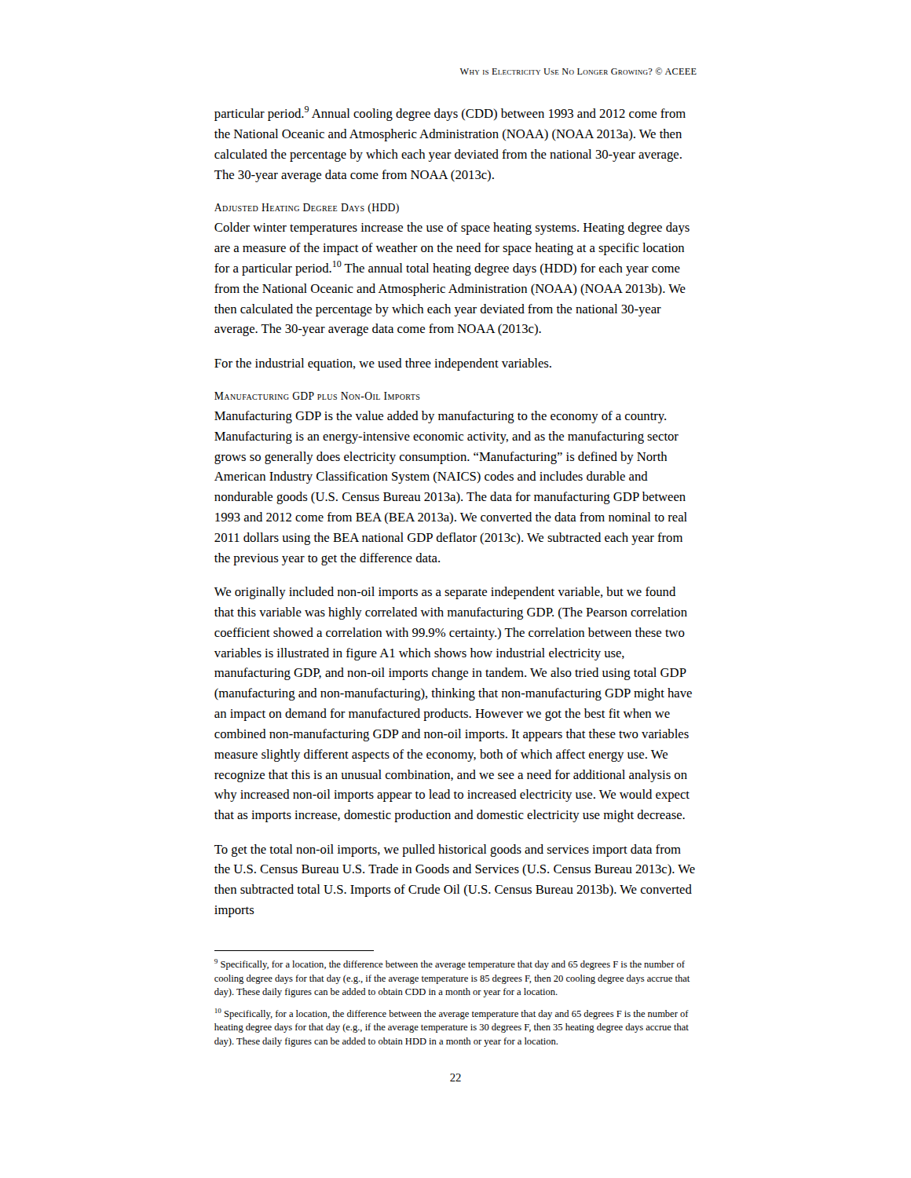Why is Electricity Use No Longer Growing? © ACEEE
particular period.9 Annual cooling degree days (CDD) between 1993 and 2012 come from the National Oceanic and Atmospheric Administration (NOAA) (NOAA 2013a). We then calculated the percentage by which each year deviated from the national 30-year average. The 30-year average data come from NOAA (2013c).
Adjusted Heating Degree Days (HDD)
Colder winter temperatures increase the use of space heating systems. Heating degree days are a measure of the impact of weather on the need for space heating at a specific location for a particular period.10 The annual total heating degree days (HDD) for each year come from the National Oceanic and Atmospheric Administration (NOAA) (NOAA 2013b). We then calculated the percentage by which each year deviated from the national 30-year average. The 30-year average data come from NOAA (2013c).
For the industrial equation, we used three independent variables.
Manufacturing GDP plus Non-Oil Imports
Manufacturing GDP is the value added by manufacturing to the economy of a country. Manufacturing is an energy-intensive economic activity, and as the manufacturing sector grows so generally does electricity consumption. “Manufacturing” is defined by North American Industry Classification System (NAICS) codes and includes durable and nondurable goods (U.S. Census Bureau 2013a). The data for manufacturing GDP between 1993 and 2012 come from BEA (BEA 2013a). We converted the data from nominal to real 2011 dollars using the BEA national GDP deflator (2013c). We subtracted each year from the previous year to get the difference data.
We originally included non-oil imports as a separate independent variable, but we found that this variable was highly correlated with manufacturing GDP. (The Pearson correlation coefficient showed a correlation with 99.9% certainty.) The correlation between these two variables is illustrated in figure A1 which shows how industrial electricity use, manufacturing GDP, and non-oil imports change in tandem. We also tried using total GDP (manufacturing and non-manufacturing), thinking that non-manufacturing GDP might have an impact on demand for manufactured products. However we got the best fit when we combined non-manufacturing GDP and non-oil imports. It appears that these two variables measure slightly different aspects of the economy, both of which affect energy use. We recognize that this is an unusual combination, and we see a need for additional analysis on why increased non-oil imports appear to lead to increased electricity use. We would expect that as imports increase, domestic production and domestic electricity use might decrease.
To get the total non-oil imports, we pulled historical goods and services import data from the U.S. Census Bureau U.S. Trade in Goods and Services (U.S. Census Bureau 2013c). We then subtracted total U.S. Imports of Crude Oil (U.S. Census Bureau 2013b). We converted imports
9 Specifically, for a location, the difference between the average temperature that day and 65 degrees F is the number of cooling degree days for that day (e.g., if the average temperature is 85 degrees F, then 20 cooling degree days accrue that day). These daily figures can be added to obtain CDD in a month or year for a location.
10 Specifically, for a location, the difference between the average temperature that day and 65 degrees F is the number of heating degree days for that day (e.g., if the average temperature is 30 degrees F, then 35 heating degree days accrue that day). These daily figures can be added to obtain HDD in a month or year for a location.
22